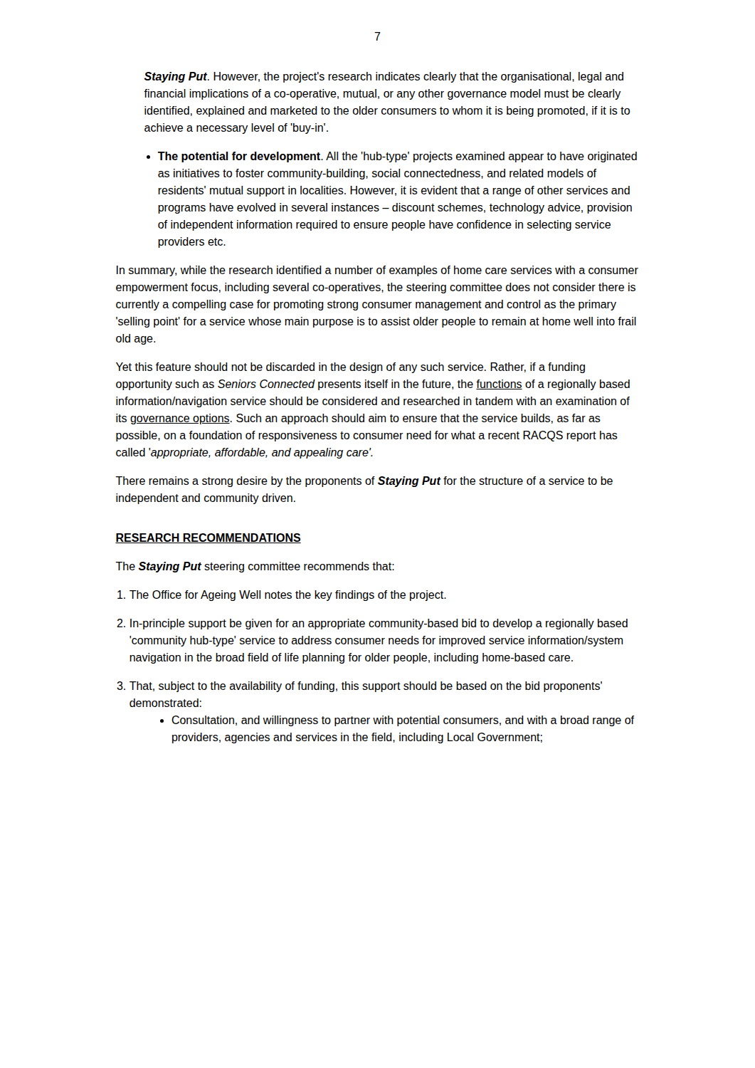7
Staying Put. However, the project's research indicates clearly that the organisational, legal and financial implications of a co-operative, mutual, or any other governance model must be clearly identified, explained and marketed to the older consumers to whom it is being promoted, if it is to achieve a necessary level of 'buy-in'.
The potential for development. All the 'hub-type' projects examined appear to have originated as initiatives to foster community-building, social connectedness, and related models of residents' mutual support in localities. However, it is evident that a range of other services and programs have evolved in several instances – discount schemes, technology advice, provision of independent information required to ensure people have confidence in selecting service providers etc.
In summary, while the research identified a number of examples of home care services with a consumer empowerment focus, including several co-operatives, the steering committee does not consider there is currently a compelling case for promoting strong consumer management and control as the primary 'selling point' for a service whose main purpose is to assist older people to remain at home well into frail old age.
Yet this feature should not be discarded in the design of any such service. Rather, if a funding opportunity such as Seniors Connected presents itself in the future, the functions of a regionally based information/navigation service should be considered and researched in tandem with an examination of its governance options. Such an approach should aim to ensure that the service builds, as far as possible, on a foundation of responsiveness to consumer need for what a recent RACQS report has called 'appropriate, affordable, and appealing care'.
There remains a strong desire by the proponents of Staying Put for the structure of a service to be independent and community driven.
RESEARCH RECOMMENDATIONS
The Staying Put steering committee recommends that:
The Office for Ageing Well notes the key findings of the project.
In-principle support be given for an appropriate community-based bid to develop a regionally based 'community hub-type' service to address consumer needs for improved service information/system navigation in the broad field of life planning for older people, including home-based care.
That, subject to the availability of funding, this support should be based on the bid proponents' demonstrated:
Consultation, and willingness to partner with potential consumers, and with a broad range of providers, agencies and services in the field, including Local Government;